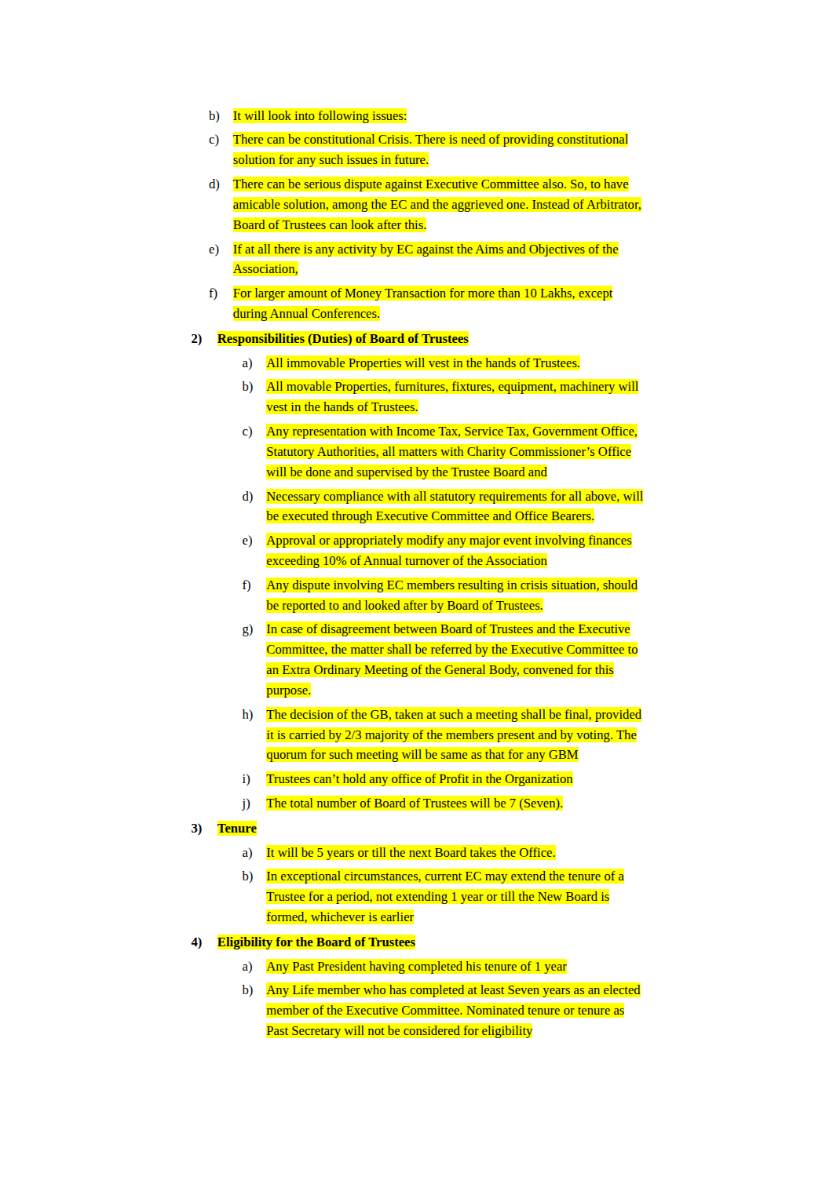It will look into following issues:
There can be constitutional Crisis. There is need of providing constitutional solution for any such issues in future.
There can be serious dispute against Executive Committee also. So, to have amicable solution, among the EC and the aggrieved one. Instead of Arbitrator, Board of Trustees can look after this.
If at all there is any activity by EC against the Aims and Objectives of the Association,
For larger amount of Money Transaction for more than 10 Lakhs, except during Annual Conferences.
Responsibilities (Duties) of Board of Trustees
All immovable Properties will vest in the hands of Trustees.
All movable Properties, furnitures, fixtures, equipment, machinery will vest in the hands of Trustees.
Any representation with Income Tax, Service Tax, Government Office, Statutory Authorities, all matters with Charity Commissioner’s Office will be done and supervised by the Trustee Board and
Necessary compliance with all statutory requirements for all above, will be executed through Executive Committee and Office Bearers.
Approval or appropriately modify any major event involving finances exceeding 10% of Annual turnover of the Association
Any dispute involving EC members resulting in crisis situation, should be reported to and looked after by Board of Trustees.
In case of disagreement between Board of Trustees and the Executive Committee, the matter shall be referred by the Executive Committee to an Extra Ordinary Meeting of the General Body, convened for this purpose.
The decision of the GB, taken at such a meeting shall be final, provided it is carried by 2/3 majority of the members present and by voting. The quorum for such meeting will be same as that for any GBM
Trustees can’t hold any office of Profit in the Organization
The total number of Board of Trustees will be 7 (Seven).
Tenure
It will be 5 years or till the next Board takes the Office.
In exceptional circumstances, current EC may extend the tenure of a Trustee for a period, not extending 1 year or till the New Board is formed, whichever is earlier
Eligibility for the Board of Trustees
Any Past President having completed his tenure of 1 year
Any Life member who has completed at least Seven years as an elected member of the Executive Committee. Nominated tenure or tenure as Past Secretary will not be considered for eligibility